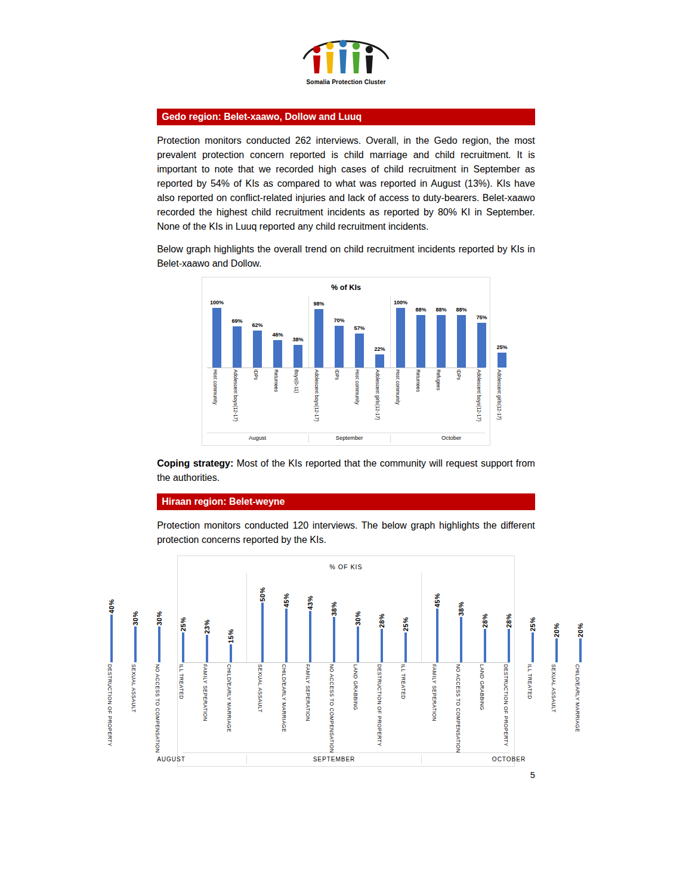Somalia Protection Cluster
Gedo region: Belet-xaawo, Dollow and Luuq
Protection monitors conducted 262 interviews. Overall, in the Gedo region, the most prevalent protection concern reported is child marriage and child recruitment. It is important to note that we recorded high cases of child recruitment in September as reported by 54% of KIs as compared to what was reported in August (13%). KIs have also reported on conflict-related injuries and lack of access to duty-bearers. Belet-xaawo recorded the highest child recruitment incidents as reported by 80% KI in September. None of the KIs in Luuq reported any child recruitment incidents.
Below graph highlights the overall trend on child recruitment incidents reported by KIs in Belet-xaawo and Dollow.
% of KIs
100%
69%
62%
46%
38%
98%
70%
57%
22%
100%
88%
88%
88%
75%
25%
Host community
Adolescent boys(12-17)
IDPs
Returnees
Boys(0-11)
Adolescent boys(12-17)
IDPs
Host community
Adolescent girls(12-17)
Host community
Returnees
Refugees
IDPs
Adolescent boys(12-17)
Adolescent girls(12-17)
August
September
October
Coping strategy: Most of the KIs reported that the community will request support from the authorities.
Hiraan region: Belet-weyne
Protection monitors conducted 120 interviews. The below graph highlights the different protection concerns reported by the KIs.
% OF KIS
40%
30%
30%
25%
23%
15%
50%
45%
43%
38%
30%
28%
25%
45%
38%
28%
28%
25%
20%
20%
Destruction of property
Sexual assault
No access to compensation
Ill treated
Family seperation
Child/early marriage
Sexual assault
Child/early marriage
Family seperation
No access to compensation
Land grabbing
Destruction of property
Ill treated
Family seperation
No access to compensation
Land grabbing
Destruction of property
Ill treated
Sexual assault
Child/early marriage
AUGUST
SEPTEMBER
OCTOBER
5